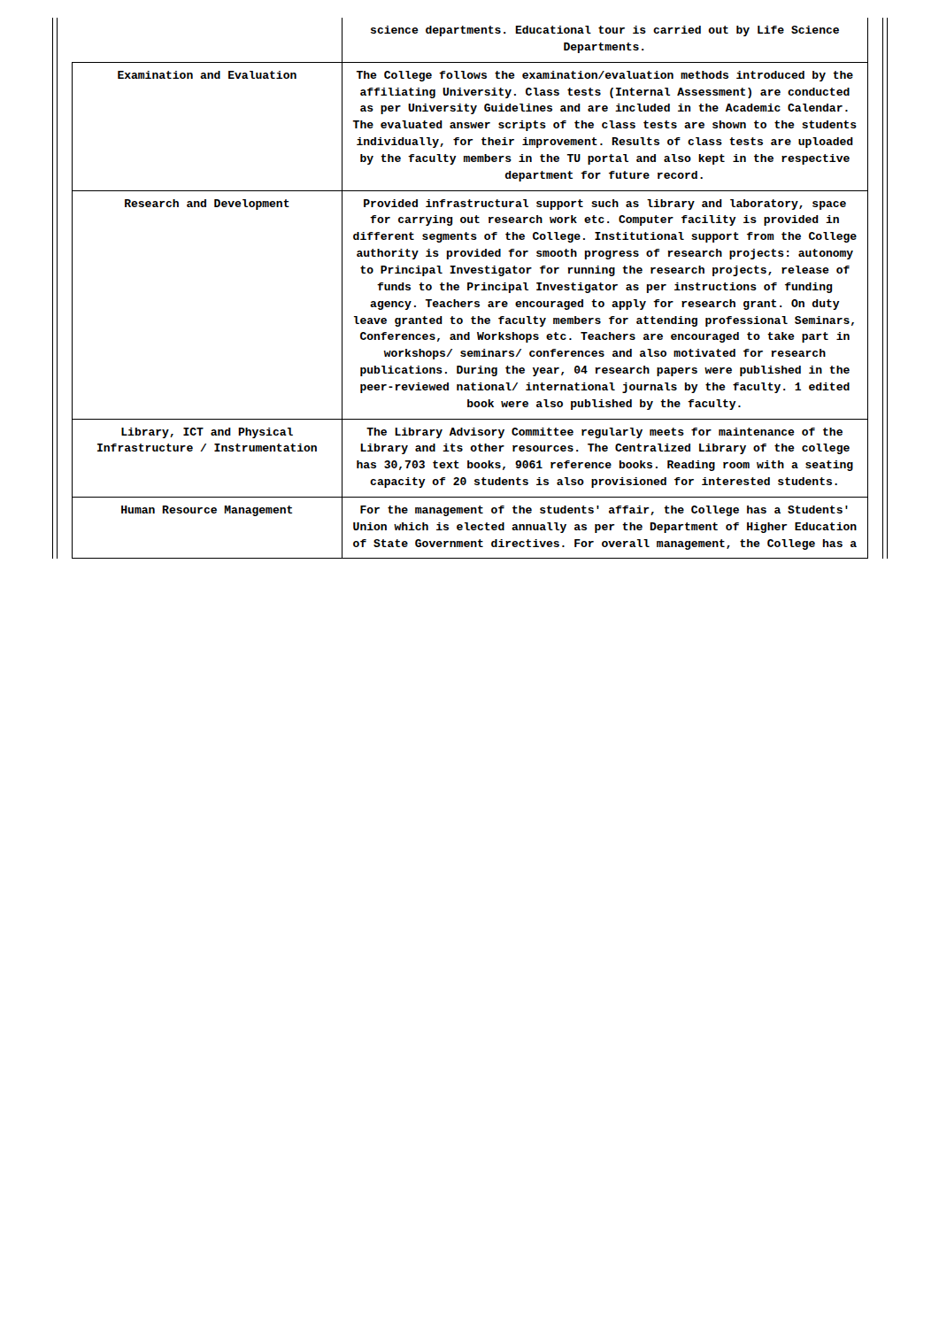| | science departments. Educational tour is carried out by Life Science Departments. |
| Examination and Evaluation | The College follows the examination/evaluation methods introduced by the affiliating University. Class tests (Internal Assessment) are conducted as per University Guidelines and are included in the Academic Calendar. The evaluated answer scripts of the class tests are shown to the students individually, for their improvement. Results of class tests are uploaded by the faculty members in the TU portal and also kept in the respective department for future record. |
| Research and Development | Provided infrastructural support such as library and laboratory, space for carrying out research work etc. Computer facility is provided in different segments of the College. Institutional support from the College authority is provided for smooth progress of research projects: autonomy to Principal Investigator for running the research projects, release of funds to the Principal Investigator as per instructions of funding agency. Teachers are encouraged to apply for research grant. On duty leave granted to the faculty members for attending professional Seminars, Conferences, and Workshops etc. Teachers are encouraged to take part in workshops/ seminars/ conferences and also motivated for research publications. During the year, 04 research papers were published in the peer-reviewed national/ international journals by the faculty. 1 edited book were also published by the faculty. |
| Library, ICT and Physical Infrastructure / Instrumentation | The Library Advisory Committee regularly meets for maintenance of the Library and its other resources. The Centralized Library of the college has 30,703 text books, 9061 reference books. Reading room with a seating capacity of 20 students is also provisioned for interested students. |
| Human Resource Management | For the management of the students' affair, the College has a Students' Union which is elected annually as per the Department of Higher Education of State Government directives. For overall management, the College has a |